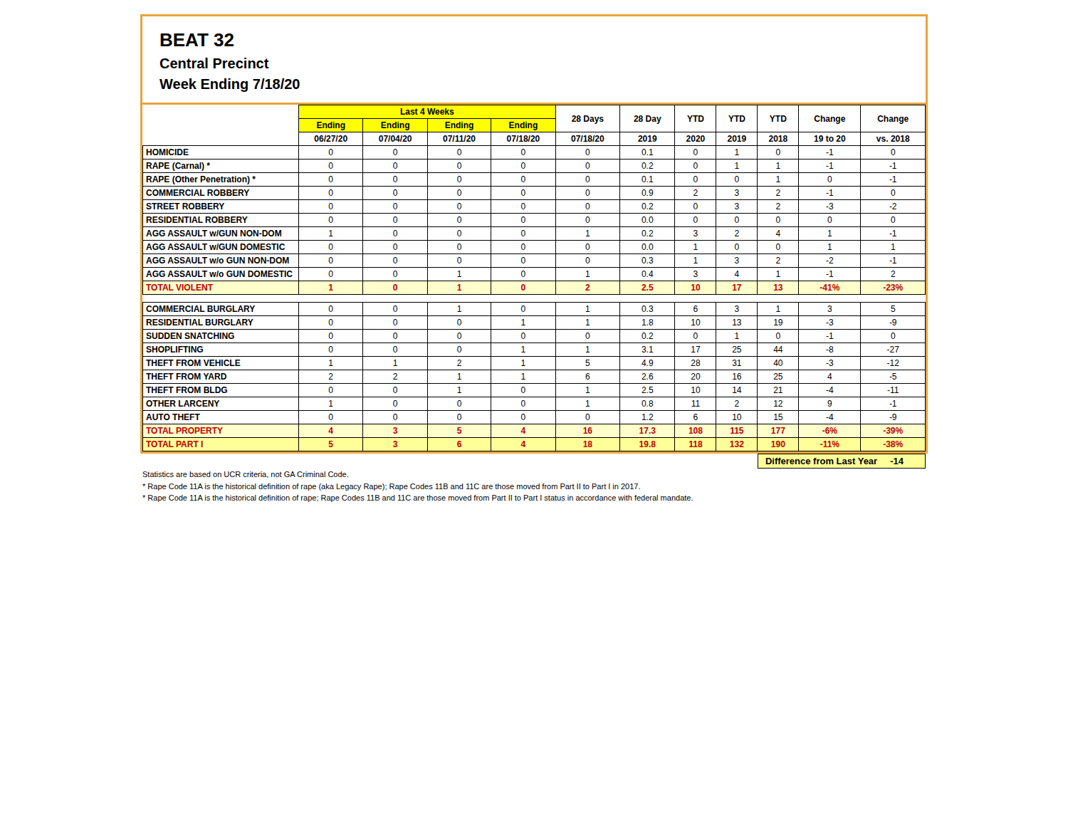BEAT 32
Central Precinct
Week Ending 7/18/20
| | Last 4 Weeks | 28 Days | 28 Day | YTD | YTD | YTD | Change | Change |
| --- | --- | --- | --- | --- | --- | --- | --- | --- |
| Ending | Ending | Ending | Ending |
| 06/27/20 | 07/04/20 | 07/11/20 | 07/18/20 | 07/18/20 | 2019 | 2020 | 2019 | 2018 | 19 to 20 | vs. 2018 |
| HOMICIDE | 0 | 0 | 0 | 0 | 0 | 0.1 | 0 | 1 | 0 | -1 | 0 |
| RAPE (Carnal) * | 0 | 0 | 0 | 0 | 0 | 0.2 | 0 | 1 | 1 | -1 | -1 |
| RAPE (Other Penetration) * | 0 | 0 | 0 | 0 | 0 | 0.1 | 0 | 0 | 1 | 0 | -1 |
| COMMERCIAL ROBBERY | 0 | 0 | 0 | 0 | 0 | 0.9 | 2 | 3 | 2 | -1 | 0 |
| STREET ROBBERY | 0 | 0 | 0 | 0 | 0 | 0.2 | 0 | 3 | 2 | -3 | -2 |
| RESIDENTIAL ROBBERY | 0 | 0 | 0 | 0 | 0 | 0.0 | 0 | 0 | 0 | 0 | 0 |
| AGG ASSAULT w/GUN NON-DOM | 1 | 0 | 0 | 0 | 1 | 0.2 | 3 | 2 | 4 | 1 | -1 |
| AGG ASSAULT w/GUN DOMESTIC | 0 | 0 | 0 | 0 | 0 | 0.0 | 1 | 0 | 0 | 1 | 1 |
| AGG ASSAULT w/o GUN NON-DOM | 0 | 0 | 0 | 0 | 0 | 0.3 | 1 | 3 | 2 | -2 | -1 |
| AGG ASSAULT w/o GUN DOMESTIC | 0 | 0 | 1 | 0 | 1 | 0.4 | 3 | 4 | 1 | -1 | 2 |
| TOTAL VIOLENT | 1 | 0 | 1 | 0 | 2 | 2.5 | 10 | 17 | 13 | -41% | -23% |
| COMMERCIAL BURGLARY | 0 | 0 | 1 | 0 | 1 | 0.3 | 6 | 3 | 1 | 3 | 5 |
| RESIDENTIAL BURGLARY | 0 | 0 | 0 | 1 | 1 | 1.8 | 10 | 13 | 19 | -3 | -9 |
| SUDDEN SNATCHING | 0 | 0 | 0 | 0 | 0 | 0.2 | 0 | 1 | 0 | -1 | 0 |
| SHOPLIFTING | 0 | 0 | 0 | 1 | 1 | 3.1 | 17 | 25 | 44 | -8 | -27 |
| THEFT FROM VEHICLE | 1 | 1 | 2 | 1 | 5 | 4.9 | 28 | 31 | 40 | -3 | -12 |
| THEFT FROM YARD | 2 | 2 | 1 | 1 | 6 | 2.6 | 20 | 16 | 25 | 4 | -5 |
| THEFT FROM BLDG | 0 | 0 | 1 | 0 | 1 | 2.5 | 10 | 14 | 21 | -4 | -11 |
| OTHER LARCENY | 1 | 0 | 0 | 0 | 1 | 0.8 | 11 | 2 | 12 | 9 | -1 |
| AUTO THEFT | 0 | 0 | 0 | 0 | 0 | 1.2 | 6 | 10 | 15 | -4 | -9 |
| TOTAL PROPERTY | 4 | 3 | 5 | 4 | 16 | 17.3 | 108 | 115 | 177 | -6% | -39% |
| TOTAL PART I | 5 | 3 | 6 | 4 | 18 | 19.8 | 118 | 132 | 190 | -11% | -38% |
Difference from Last Year -14
Statistics are based on UCR criteria, not GA Criminal Code.
* Rape Code 11A is the historical definition of rape (aka Legacy Rape); Rape Codes 11B and 11C are those moved from Part II to Part I in 2017.
* Rape Code 11A is the historical definition of rape; Rape Codes 11B and 11C are those moved from Part II to Part I status in accordance with federal mandate.